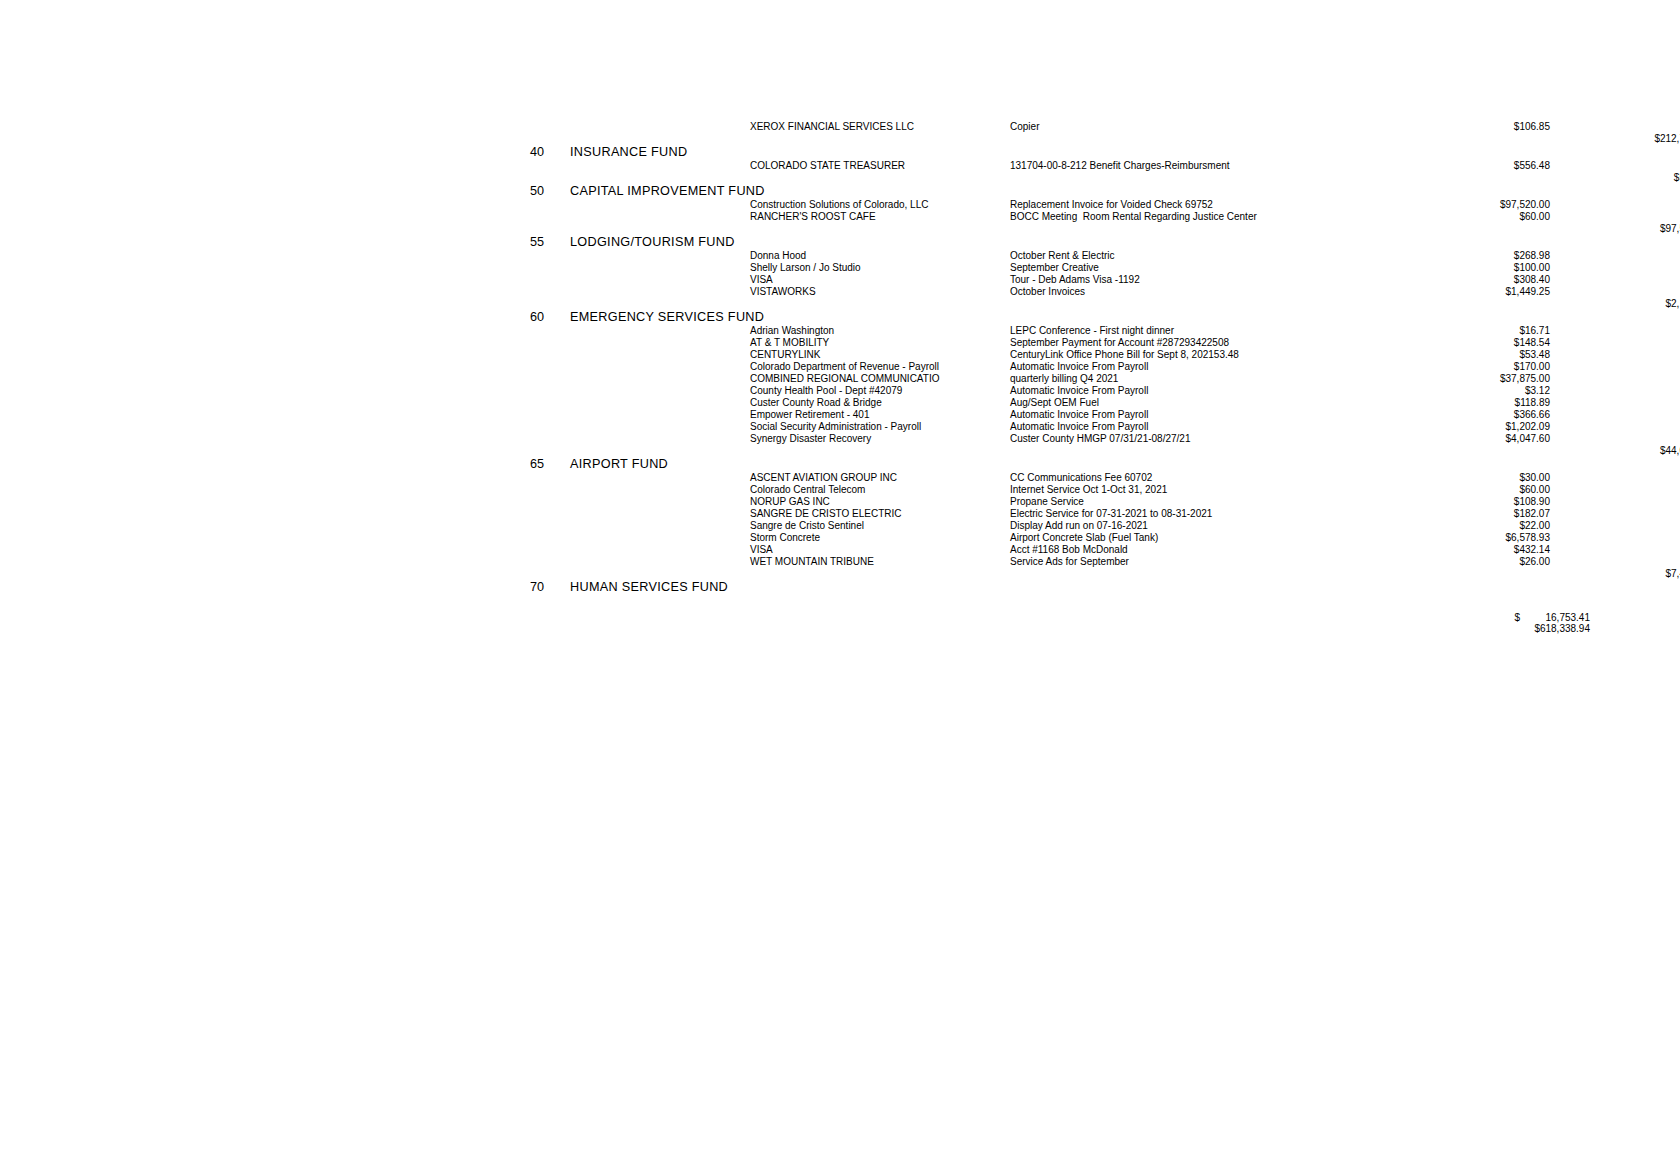| | | XEROX FINANCIAL SERVICES LLC | Copier | $106.85 | |
| | | | | | $212,725.31 |
| 40 | INSURANCE FUND | | | |
| | | COLORADO STATE TREASURER | 131704-00-8-212 Benefit Charges-Reimbursment | $556.48 | |
| | | | | | $556.48 |
| 50 | CAPITAL IMPROVEMENT FUND | | | |
| | | Construction Solutions of Colorado, LLC | Replacement Invoice for Voided Check 69752 | $97,520.00 | |
| | | RANCHER'S ROOST CAFE | BOCC Meeting Room Rental Regarding Justice Center | $60.00 | |
| | | | | | $97,580.00 |
| 55 | LODGING/TOURISM FUND | | | |
| | | Donna Hood | October Rent & Electric | $268.98 | |
| | | Shelly Larson / Jo Studio | September Creative | $100.00 | |
| | | VISA | Tour - Deb Adams Visa -1192 | $308.40 | |
| | | VISTAWORKS | October Invoices | $1,449.25 | |
| | | | | | $2,126.63 |
| 60 | EMERGENCY SERVICES FUND | | | |
| | | Adrian Washington | LEPC Conference - First night dinner | $16.71 | |
| | | AT & T MOBILITY | September Payment for Account #287293422508 | $148.54 | |
| | | CENTURYLINK | CenturyLink Office Phone Bill for Sept 8, 202153.48 | $53.48 | |
| | | Colorado Department of Revenue - Payroll | Automatic Invoice From Payroll | $170.00 | |
| | | COMBINED REGIONAL COMMUNICATIO | quarterly billing Q4 2021 | $37,875.00 | |
| | | County Health Pool - Dept #42079 | Automatic Invoice From Payroll | $3.12 | |
| | | Custer County Road & Bridge | Aug/Sept OEM Fuel | $118.89 | |
| | | Empower Retirement - 401 | Automatic Invoice From Payroll | $366.66 | |
| | | Social Security Administration - Payroll | Automatic Invoice From Payroll | $1,202.09 | |
| | | Synergy Disaster Recovery | Custer County HMGP 07/31/21-08/27/21 | $4,047.60 | |
| | | | | | $44,002.09 |
| 65 | AIRPORT FUND | | | |
| | | ASCENT AVIATION GROUP INC | CC Communications Fee 60702 | $30.00 | |
| | | Colorado Central Telecom | Internet Service Oct 1-Oct 31, 2021 | $60.00 | |
| | | NORUP GAS INC | Propane Service | $108.90 | |
| | | SANGRE DE CRISTO ELECTRIC | Electric Service for 07-31-2021 to 08-31-2021 | $182.07 | |
| | | Sangre de Cristo Sentinel | Display Add run on 07-16-2021 | $22.00 | |
| | | Storm Concrete | Airport Concrete Slab (Fuel Tank) | $6,578.93 | |
| | | VISA | Acct #1168 Bob McDonald | $432.14 | |
| | | WET MOUNTAIN TRIBUNE | Service Ads for September | $26.00 | |
| | | | | | $7,440.04 |
| 70 | HUMAN SERVICES FUND | | | |
| $ | 16,753.41 |
| | $618,338.94 |